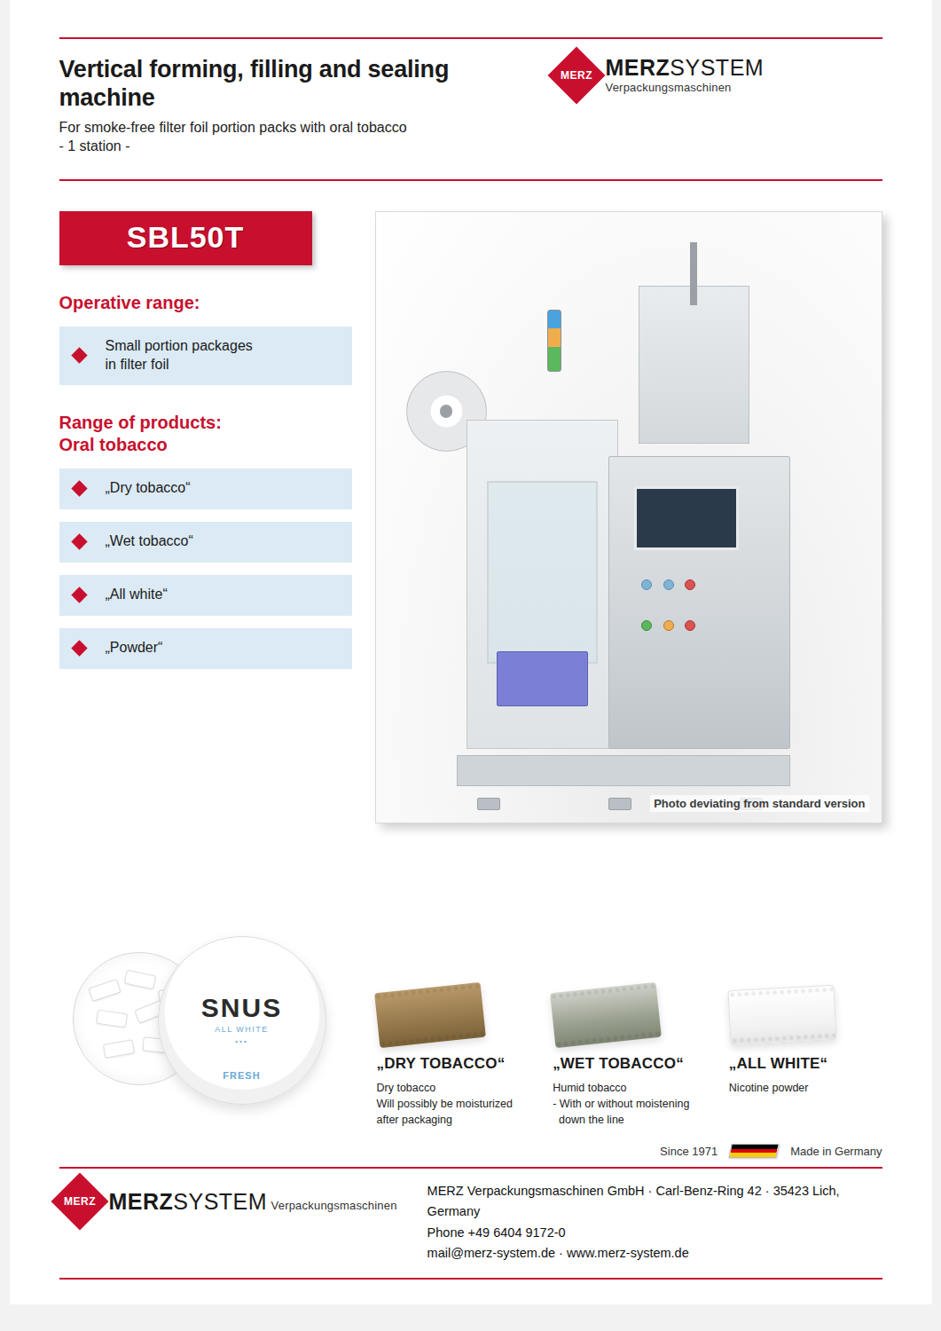Vertical forming, filling and sealing machine
For smoke-free filter foil portion packs with oral tobacco
- 1 station -
MERZ MERZSYSTEM Verpackungsmaschinen
SBL50T
Operative range:
Small portion packages
in filter foil
Range of products:
Oral tobacco
„Dry tobacco“
„Wet tobacco“
„All white“
„Powder“
Photo deviating from standard version
SNUS All White ••• FRESH
„DRY TOBACCO“
Dry tobacco
Will possibly be moisturized
after packaging
„WET TOBACCO“
Humid tobacco
- With or without moistening
down the line
„ALL WHITE“
Nicotine powder
Since 1971 Made in Germany
MERZ MERZSYSTEM Verpackungsmaschinen
MERZ Verpackungsmaschinen GmbH · Carl-Benz-Ring 42 · 35423 Lich, Germany
Phone +49 6404 9172-0
mail@merz-system.de · www.merz-system.de